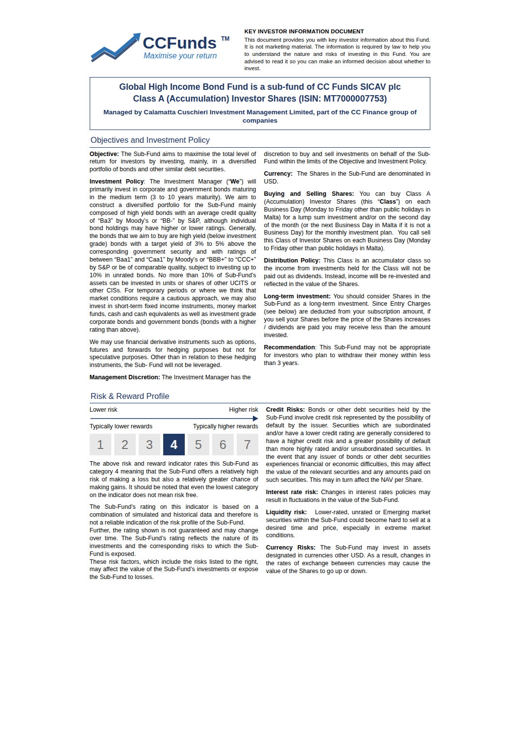CCFunds TM Maximise your return
KEY INVESTOR INFORMATION DOCUMENT
This document provides you with key investor information about this Fund. It is not marketing material. The information is required by law to help you to understand the nature and risks of investing in this Fund. You are advised to read it so you can make an informed decision about whether to invest.
Global High Income Bond Fund is a sub-fund of CC Funds SICAV plc Class A (Accumulation) Investor Shares (ISIN: MT7000007753)
Managed by Calamatta Cuschieri Investment Management Limited, part of the CC Finance group of companies
Objectives and Investment Policy
Objective: The Sub-Fund aims to maximise the total level of return for investors by investing, mainly, in a diversified portfolio of bonds and other similar debt securities.
Investment Policy: The Investment Manager (“We”) will primarily invest in corporate and government bonds maturing in the medium term (3 to 10 years maturity). We aim to construct a diversified portfolio for the Sub-Fund mainly composed of high yield bonds with an average credit quality of “Ba3” by Moody’s or “BB-” by S&P, although individual bond holdings may have higher or lower ratings. Generally, the bonds that we aim to buy are high yield (below investment grade) bonds with a target yield of 3% to 5% above the corresponding government security and with ratings of between “Baa1” and “Caa1” by Moody’s or “BBB+” to “CCC+” by S&P or be of comparable quality, subject to investing up to 10% in unrated bonds. No more than 10% of Sub-Fund’s assets can be invested in units or shares of other UCITS or other CISs. For temporary periods or where we think that market conditions require a cautious approach, we may also invest in short-term fixed income instruments, money market funds, cash and cash equivalents as well as investment grade corporate bonds and government bonds (bonds with a higher rating than above).
We may use financial derivative instruments such as options, futures and forwards for hedging purposes but not for speculative purposes. Other than in relation to these hedging instruments, the Sub- Fund will not be leveraged.
Management Discretion: The Investment Manager has the
discretion to buy and sell investments on behalf of the Sub-Fund within the limits of the Objective and Investment Policy.
Currency: The Shares in the Sub-Fund are denominated in USD.
Buying and Selling Shares: You can buy Class A (Accumulation) Investor Shares (this “Class”) on each Business Day (Monday to Friday other than public holidays in Malta) for a lump sum investment and/or on the second day of the month (or the next Business Day in Malta if it is not a Business Day) for the monthly investment plan. You call sell this Class of Investor Shares on each Business Day (Monday to Friday other than public holidays in Malta).
Distribution Policy: This Class is an accumulator class so the income from investments held for the Class will not be paid out as dividends. Instead, income will be re-invested and reflected in the value of the Shares.
Long-term investment: You should consider Shares in the Sub-Fund as a long-term investment. Since Entry Charges (see below) are deducted from your subscription amount, if you sell your Shares before the price of the Shares increases / dividends are paid you may receive less than the amount invested.
Recommendation: This Sub-Fund may not be appropriate for investors who plan to withdraw their money within less than 3 years.
Risk & Reward Profile
Lower risk Higher risk
Typically lower rewards Typically higher rewards
1
2
3
4
5
6
7
The above risk and reward indicator rates this Sub-Fund as category 4 meaning that the Sub-Fund offers a relatively high risk of making a loss but also a relatively greater chance of making gains. It should be noted that even the lowest category on the indicator does not mean risk free.
The Sub-Fund’s rating on this indicator is based on a combination of simulated and historical data and therefore is not a reliable indication of the risk profile of the Sub-Fund.
Further, the rating shown is not guaranteed and may change over time. The Sub-Fund’s rating reflects the nature of its investments and the corresponding risks to which the Sub-Fund is exposed.
These risk factors, which include the risks listed to the right, may affect the value of the Sub-Fund’s investments or expose the Sub-Fund to losses.
Credit Risks: Bonds or other debt securities held by the Sub-Fund involve credit risk represented by the possibility of default by the issuer. Securities which are subordinated and/or have a lower credit rating are generally considered to have a higher credit risk and a greater possibility of default than more highly rated and/or unsubordinated securities. In the event that any issuer of bonds or other debt securities experiences financial or economic difficulties, this may affect the value of the relevant securities and any amounts paid on such securities. This may in turn affect the NAV per Share.
Interest rate risk: Changes in interest rates policies may result in fluctuations in the value of the Sub-Fund.
Liquidity risk: Lower-rated, unrated or Emerging market securities within the Sub-Fund could become hard to sell at a desired time and price, especially in extreme market conditions.
Currency Risks: The Sub-Fund may invest in assets designated in currencies other USD. As a result, changes in the rates of exchange between currencies may cause the value of the Shares to go up or down.